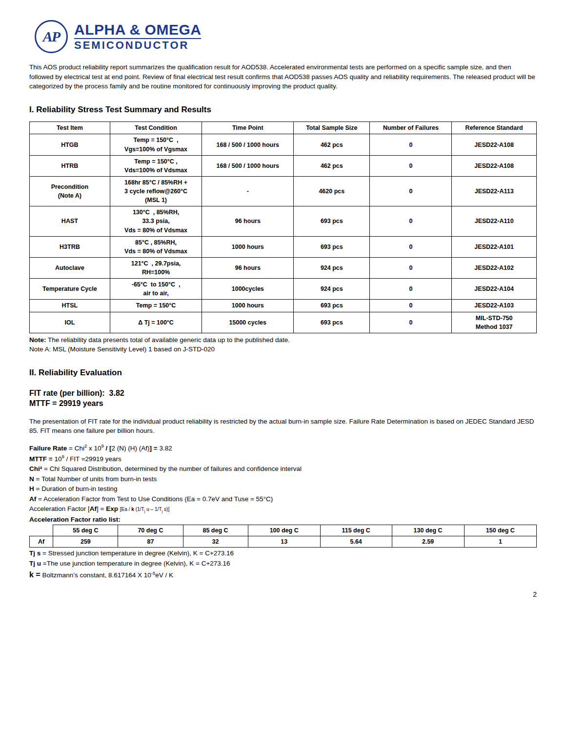| AP | ALPHA & OMEGA SEMICONDUCTOR |
This AOS product reliability report summarizes the qualification result for AOD538. Accelerated environmental tests are performed on a specific sample size, and then followed by electrical test at end point. Review of final electrical test result confirms that AOD538 passes AOS quality and reliability requirements. The released product will be categorized by the process family and be routine monitored for continuously improving the product quality.
I. Reliability Stress Test Summary and Results
| Test Item | Test Condition | Time Point | Total Sample Size | Number of Failures | Reference Standard |
| --- | --- | --- | --- | --- | --- |
| HTGB | Temp = 150°C , Vgs=100% of Vgsmax | 168 / 500 / 1000 hours | 462 pcs | 0 | JESD22-A108 |
| HTRB | Temp = 150°C , Vds=100% of Vdsmax | 168 / 500 / 1000 hours | 462 pcs | 0 | JESD22-A108 |
| Precondition (Note A) | 168hr 85°C / 85%RH + 3 cycle reflow@260°C (MSL 1) | - | 4620 pcs | 0 | JESD22-A113 |
| HAST | 130°C , 85%RH, 33.3 psia, Vds = 80% of Vdsmax | 96 hours | 693 pcs | 0 | JESD22-A110 |
| H3TRB | 85°C , 85%RH, Vds = 80% of Vdsmax | 1000 hours | 693 pcs | 0 | JESD22-A101 |
| Autoclave | 121°C , 29.7psia, RH=100% | 96 hours | 924 pcs | 0 | JESD22-A102 |
| Temperature Cycle | -65°C to 150°C , air to air, | 1000cycles | 924 pcs | 0 | JESD22-A104 |
| HTSL | Temp = 150°C | 1000 hours | 693 pcs | 0 | JESD22-A103 |
| IOL | Δ Tj = 100°C | 15000 cycles | 693 pcs | 0 | MIL-STD-750 Method 1037 |
Note: The reliability data presents total of available generic data up to the published date.
Note A: MSL (Moisture Sensitivity Level) 1 based on J-STD-020
II. Reliability Evaluation
FIT rate (per billion): 3.82
MTTF = 29919 years
The presentation of FIT rate for the individual product reliability is restricted by the actual burn-in sample size. Failure Rate Determination is based on JEDEC Standard JESD 85. FIT means one failure per billion hours.
Failure Rate = Chi2 x 109 / [2 (N) (H) (Af)] = 3.82
MTTF = 109 / FIT =29919 years
Chi² = Chi Squared Distribution, determined by the number of failures and confidence interval
N = Total Number of units from burn-in tests
H = Duration of burn-in testing
Af = Acceleration Factor from Test to Use Conditions (Ea = 0.7eV and Tuse = 55°C)
Acceleration Factor [Af] = Exp [Ea / k (1/Tj u – 1/Tj s)]
Acceleration Factor ratio list:
| | 55 deg C | 70 deg C | 85 deg C | 100 deg C | 115 deg C | 130 deg C | 150 deg C |
| --- | --- | --- | --- | --- | --- | --- | --- |
| Af | 259 | 87 | 32 | 13 | 5.64 | 2.59 | 1 |
Tj s = Stressed junction temperature in degree (Kelvin), K = C+273.16
Tj u =The use junction temperature in degree (Kelvin), K = C+273.16
k = Boltzmann’s constant, 8.617164 X 10-5eV / K
2